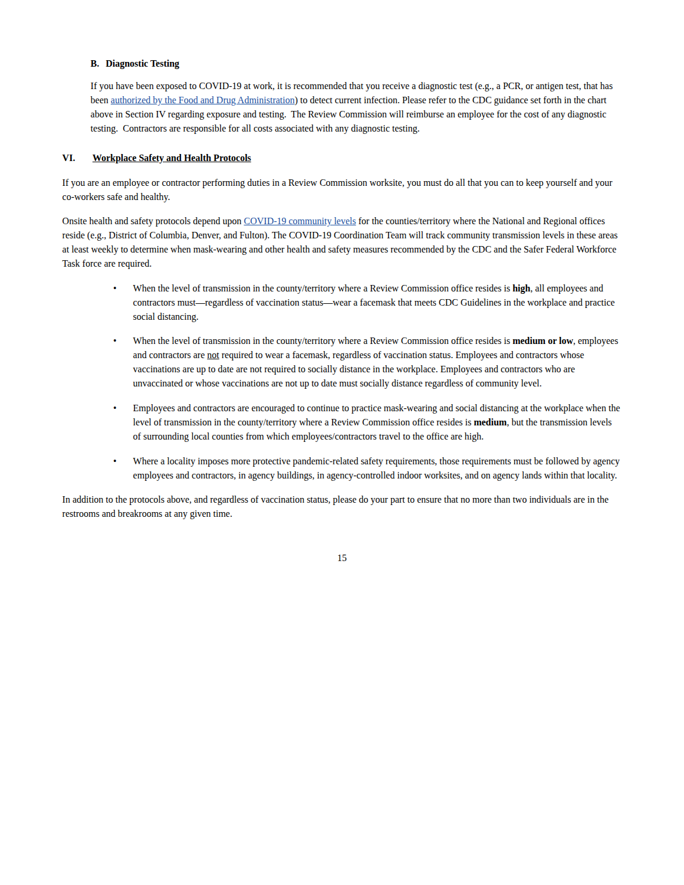B. Diagnostic Testing
If you have been exposed to COVID-19 at work, it is recommended that you receive a diagnostic test (e.g., a PCR, or antigen test, that has been authorized by the Food and Drug Administration) to detect current infection. Please refer to the CDC guidance set forth in the chart above in Section IV regarding exposure and testing. The Review Commission will reimburse an employee for the cost of any diagnostic testing. Contractors are responsible for all costs associated with any diagnostic testing.
VI. Workplace Safety and Health Protocols
If you are an employee or contractor performing duties in a Review Commission worksite, you must do all that you can to keep yourself and your co-workers safe and healthy.
Onsite health and safety protocols depend upon COVID-19 community levels for the counties/territory where the National and Regional offices reside (e.g., District of Columbia, Denver, and Fulton). The COVID-19 Coordination Team will track community transmission levels in these areas at least weekly to determine when mask-wearing and other health and safety measures recommended by the CDC and the Safer Federal Workforce Task force are required.
When the level of transmission in the county/territory where a Review Commission office resides is high, all employees and contractors must—regardless of vaccination status—wear a facemask that meets CDC Guidelines in the workplace and practice social distancing.
When the level of transmission in the county/territory where a Review Commission office resides is medium or low, employees and contractors are not required to wear a facemask, regardless of vaccination status. Employees and contractors whose vaccinations are up to date are not required to socially distance in the workplace. Employees and contractors who are unvaccinated or whose vaccinations are not up to date must socially distance regardless of community level.
Employees and contractors are encouraged to continue to practice mask-wearing and social distancing at the workplace when the level of transmission in the county/territory where a Review Commission office resides is medium, but the transmission levels of surrounding local counties from which employees/contractors travel to the office are high.
Where a locality imposes more protective pandemic-related safety requirements, those requirements must be followed by agency employees and contractors, in agency buildings, in agency-controlled indoor worksites, and on agency lands within that locality.
In addition to the protocols above, and regardless of vaccination status, please do your part to ensure that no more than two individuals are in the restrooms and breakrooms at any given time.
15